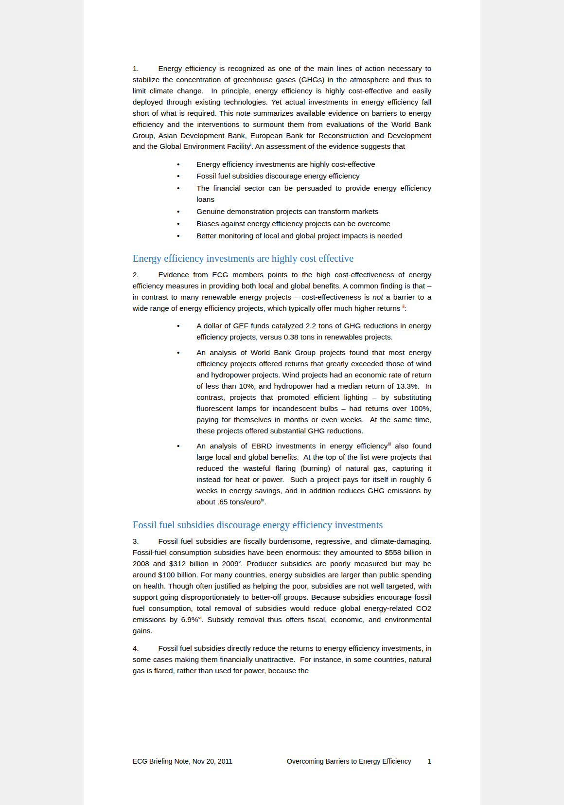1. Energy efficiency is recognized as one of the main lines of action necessary to stabilize the concentration of greenhouse gases (GHGs) in the atmosphere and thus to limit climate change. In principle, energy efficiency is highly cost-effective and easily deployed through existing technologies. Yet actual investments in energy efficiency fall short of what is required. This note summarizes available evidence on barriers to energy efficiency and the interventions to surmount them from evaluations of the World Bank Group, Asian Development Bank, European Bank for Reconstruction and Development and the Global Environment Facilityi. An assessment of the evidence suggests that
Energy efficiency investments are highly cost-effective
Fossil fuel subsidies discourage energy efficiency
The financial sector can be persuaded to provide energy efficiency loans
Genuine demonstration projects can transform markets
Biases against energy efficiency projects can be overcome
Better monitoring of local and global project impacts is needed
Energy efficiency investments are highly cost effective
2. Evidence from ECG members points to the high cost-effectiveness of energy efficiency measures in providing both local and global benefits. A common finding is that – in contrast to many renewable energy projects – cost-effectiveness is not a barrier to a wide range of energy efficiency projects, which typically offer much higher returns ii:
A dollar of GEF funds catalyzed 2.2 tons of GHG reductions in energy efficiency projects, versus 0.38 tons in renewables projects.
An analysis of World Bank Group projects found that most energy efficiency projects offered returns that greatly exceeded those of wind and hydropower projects. Wind projects had an economic rate of return of less than 10%, and hydropower had a median return of 13.3%. In contrast, projects that promoted efficient lighting – by substituting fluorescent lamps for incandescent bulbs – had returns over 100%, paying for themselves in months or even weeks. At the same time, these projects offered substantial GHG reductions.
An analysis of EBRD investments in energy efficiencyiii also found large local and global benefits. At the top of the list were projects that reduced the wasteful flaring (burning) of natural gas, capturing it instead for heat or power. Such a project pays for itself in roughly 6 weeks in energy savings, and in addition reduces GHG emissions by about .65 tons/euroiv.
Fossil fuel subsidies discourage energy efficiency investments
3. Fossil fuel subsidies are fiscally burdensome, regressive, and climate-damaging. Fossil-fuel consumption subsidies have been enormous: they amounted to $558 billion in 2008 and $312 billion in 2009v. Producer subsidies are poorly measured but may be around $100 billion. For many countries, energy subsidies are larger than public spending on health. Though often justified as helping the poor, subsidies are not well targeted, with support going disproportionately to better-off groups. Because subsidies encourage fossil fuel consumption, total removal of subsidies would reduce global energy-related CO2 emissions by 6.9%vi. Subsidy removal thus offers fiscal, economic, and environmental gains.
4. Fossil fuel subsidies directly reduce the returns to energy efficiency investments, in some cases making them financially unattractive. For instance, in some countries, natural gas is flared, rather than used for power, because the
ECG Briefing Note, Nov 20, 2011
Overcoming Barriers to Energy Efficiency1